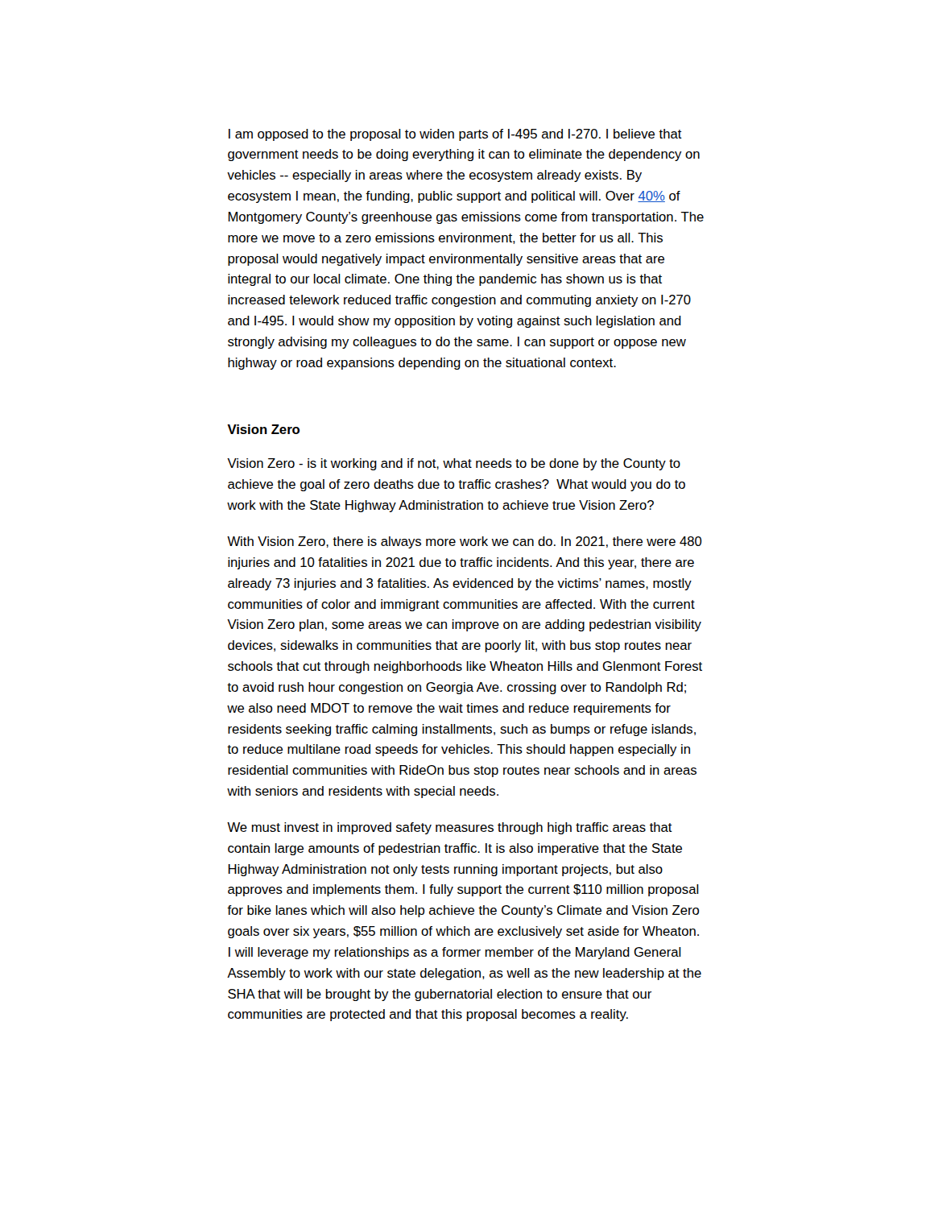I am opposed to the proposal to widen parts of I-495 and I-270. I believe that government needs to be doing everything it can to eliminate the dependency on vehicles -- especially in areas where the ecosystem already exists. By ecosystem I mean, the funding, public support and political will. Over 40% of Montgomery County’s greenhouse gas emissions come from transportation. The more we move to a zero emissions environment, the better for us all. This proposal would negatively impact environmentally sensitive areas that are integral to our local climate. One thing the pandemic has shown us is that increased telework reduced traffic congestion and commuting anxiety on I-270 and I-495. I would show my opposition by voting against such legislation and strongly advising my colleagues to do the same. I can support or oppose new highway or road expansions depending on the situational context.
Vision Zero
Vision Zero - is it working and if not, what needs to be done by the County to achieve the goal of zero deaths due to traffic crashes? What would you do to work with the State Highway Administration to achieve true Vision Zero?
With Vision Zero, there is always more work we can do. In 2021, there were 480 injuries and 10 fatalities in 2021 due to traffic incidents. And this year, there are already 73 injuries and 3 fatalities. As evidenced by the victims’ names, mostly communities of color and immigrant communities are affected. With the current Vision Zero plan, some areas we can improve on are adding pedestrian visibility devices, sidewalks in communities that are poorly lit, with bus stop routes near schools that cut through neighborhoods like Wheaton Hills and Glenmont Forest to avoid rush hour congestion on Georgia Ave. crossing over to Randolph Rd; we also need MDOT to remove the wait times and reduce requirements for residents seeking traffic calming installments, such as bumps or refuge islands, to reduce multilane road speeds for vehicles. This should happen especially in residential communities with RideOn bus stop routes near schools and in areas with seniors and residents with special needs.
We must invest in improved safety measures through high traffic areas that contain large amounts of pedestrian traffic. It is also imperative that the State Highway Administration not only tests running important projects, but also approves and implements them. I fully support the current $110 million proposal for bike lanes which will also help achieve the County’s Climate and Vision Zero goals over six years, $55 million of which are exclusively set aside for Wheaton. I will leverage my relationships as a former member of the Maryland General Assembly to work with our state delegation, as well as the new leadership at the SHA that will be brought by the gubernatorial election to ensure that our communities are protected and that this proposal becomes a reality.